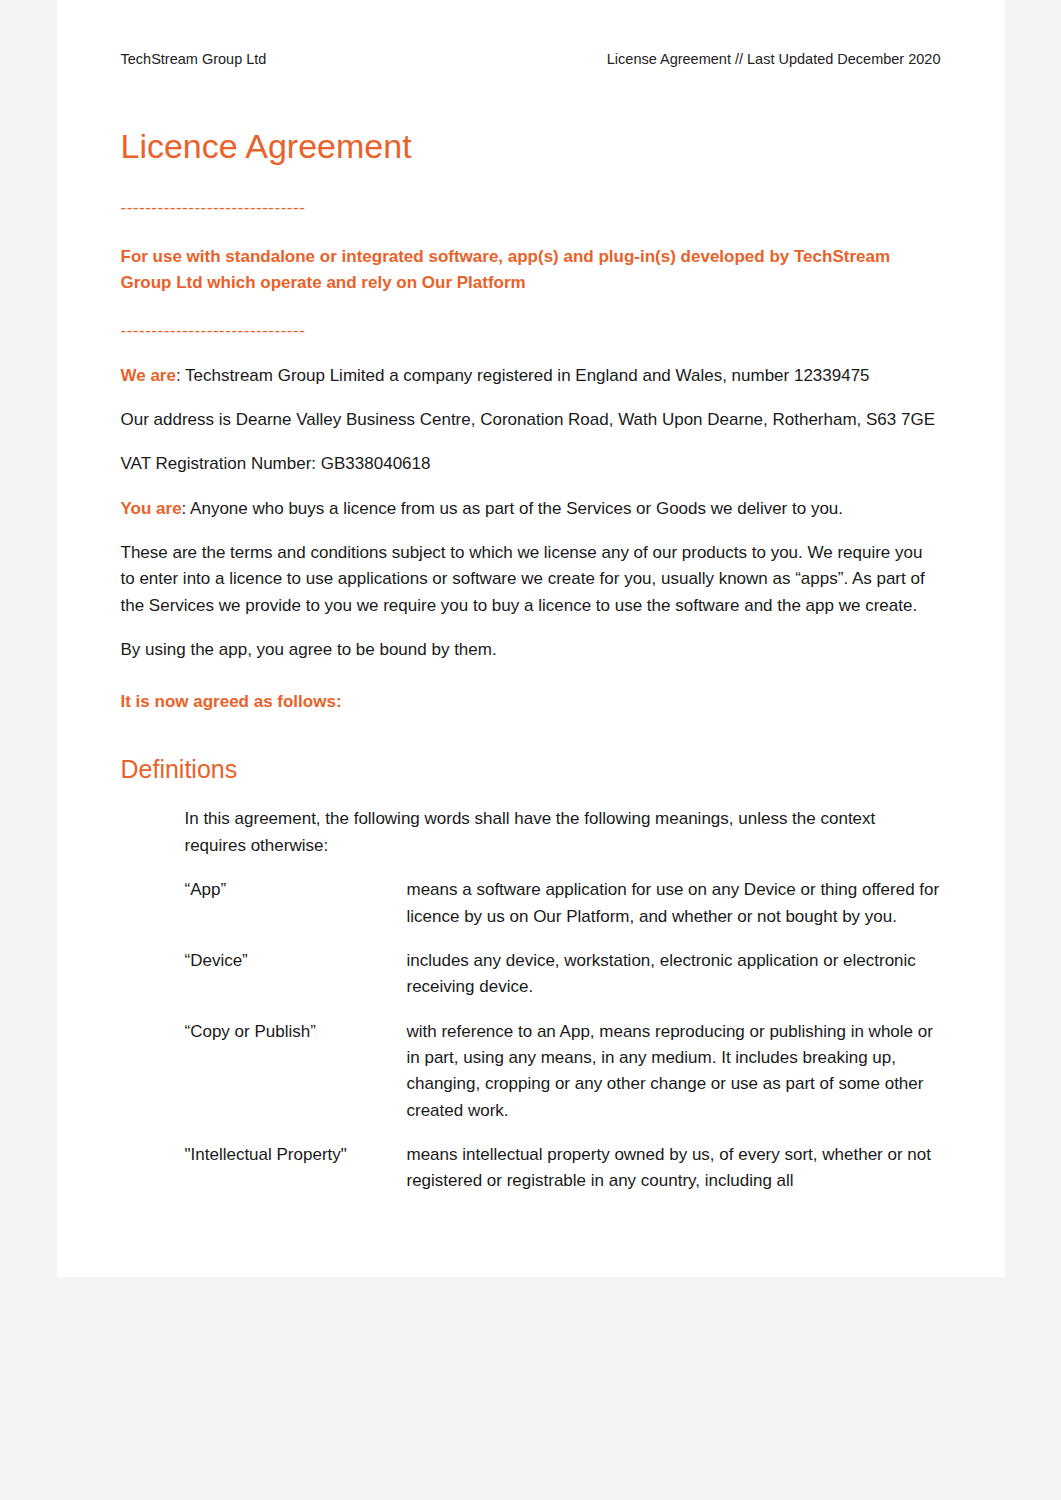TechStream Group Ltd
License Agreement // Last Updated December 2020
Licence Agreement
------------------------------
For use with standalone or integrated software, app(s) and plug-in(s) developed by TechStream Group Ltd which operate and rely on Our Platform
------------------------------
We are: Techstream Group Limited a company registered in England and Wales, number 12339475
Our address is Dearne Valley Business Centre, Coronation Road, Wath Upon Dearne, Rotherham, S63 7GE
VAT Registration Number: GB338040618
You are: Anyone who buys a licence from us as part of the Services or Goods we deliver to you.
These are the terms and conditions subject to which we license any of our products to you. We require you to enter into a licence to use applications or software we create for you, usually known as “apps”. As part of the Services we provide to you we require you to buy a licence to use the software and the app we create.
By using the app, you agree to be bound by them.
It is now agreed as follows:
Definitions
In this agreement, the following words shall have the following meanings, unless the context requires otherwise:
“App”
means a software application for use on any Device or thing offered for licence by us on Our Platform, and whether or not bought by you.
“Device”
includes any device, workstation, electronic application or electronic receiving device.
“Copy or Publish”
with reference to an App, means reproducing or publishing in whole or in part, using any means, in any medium. It includes breaking up, changing, cropping or any other change or use as part of some other created work.
"Intellectual Property"
means intellectual property owned by us, of every sort, whether or not registered or registrable in any country, including all